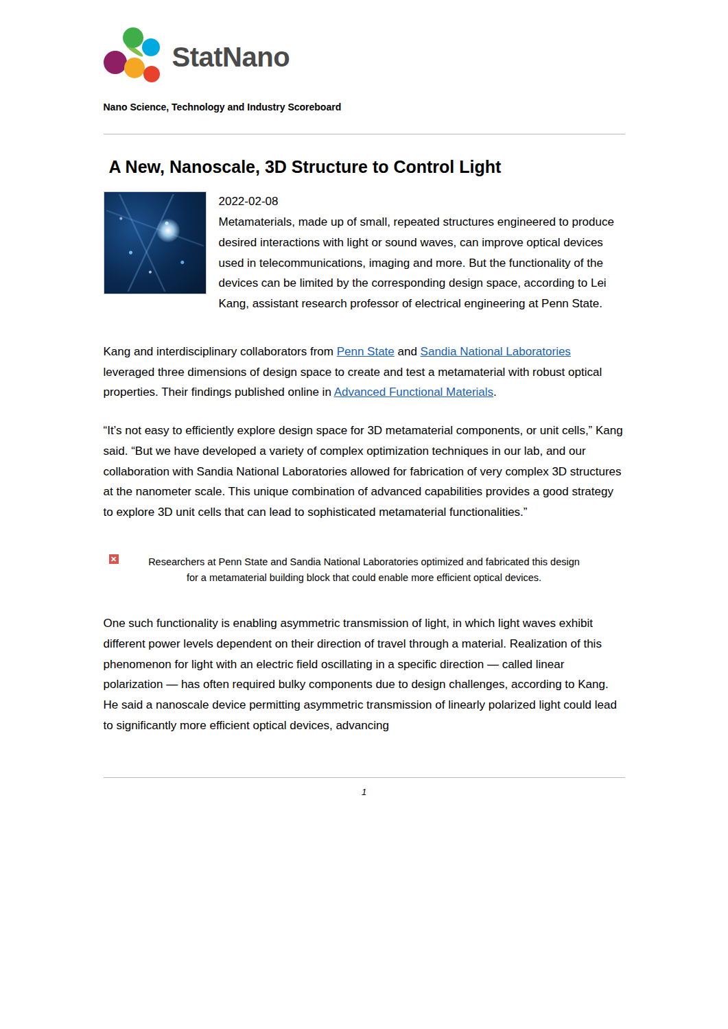StatNano
Nano Science, Technology and Industry Scoreboard
A New, Nanoscale, 3D Structure to Control Light
2022-02-08
Metamaterials, made up of small, repeated structures engineered to produce desired interactions with light or sound waves, can improve optical devices used in telecommunications, imaging and more. But the functionality of the devices can be limited by the corresponding design space, according to Lei Kang, assistant research professor of electrical engineering at Penn State.
Kang and interdisciplinary collaborators from Penn State and Sandia National Laboratories leveraged three dimensions of design space to create and test a metamaterial with robust optical properties. Their findings published online in Advanced Functional Materials.
“It’s not easy to efficiently explore design space for 3D metamaterial components, or unit cells,” Kang said. “But we have developed a variety of complex optimization techniques in our lab, and our collaboration with Sandia National Laboratories allowed for fabrication of very complex 3D structures at the nanometer scale. This unique combination of advanced capabilities provides a good strategy to explore 3D unit cells that can lead to sophisticated metamaterial functionalities.”
✕
Researchers at Penn State and Sandia National Laboratories optimized and fabricated this design for a metamaterial building block that could enable more efficient optical devices.
One such functionality is enabling asymmetric transmission of light, in which light waves exhibit different power levels dependent on their direction of travel through a material. Realization of this phenomenon for light with an electric field oscillating in a specific direction — called linear polarization — has often required bulky components due to design challenges, according to Kang. He said a nanoscale device permitting asymmetric transmission of linearly polarized light could lead to significantly more efficient optical devices, advancing
1